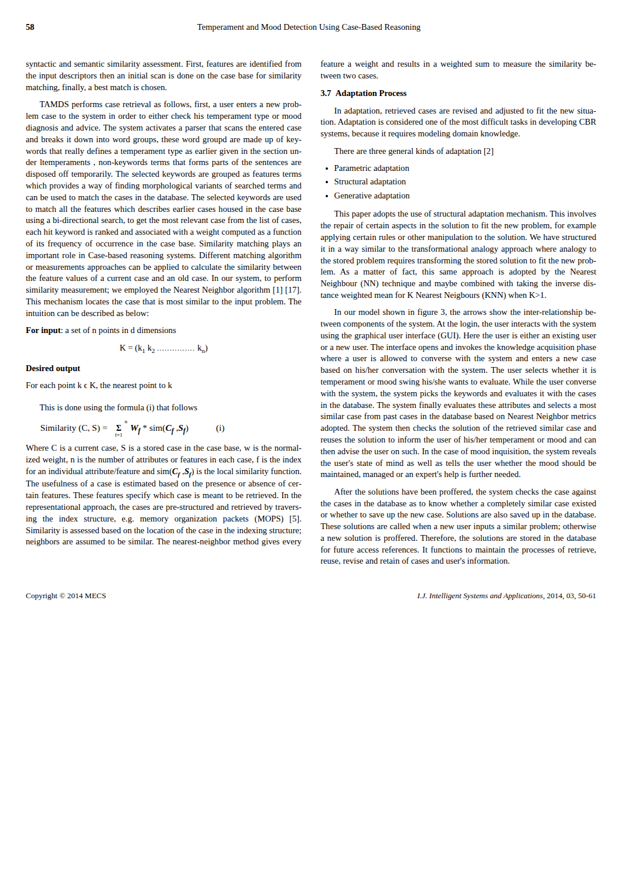58 Temperament and Mood Detection Using Case-Based Reasoning
syntactic and semantic similarity assessment. First, features are identified from the input descriptors then an initial scan is done on the case base for similarity matching, finally, a best match is chosen.
TAMDS performs case retrieval as follows, first, a user enters a new problem case to the system in order to either check his temperament type or mood diagnosis and advice. The system activates a parser that scans the entered case and breaks it down into word groups, these word groupd are made up of keywords that really defines a temperament type as earlier given in the section under ltemperaments , non-keywords terms that forms parts of the sentences are disposed off temporarily. The selected keywords are grouped as features terms which provides a way of finding morphological variants of searched terms and can be used to match the cases in the database. The selected keywords are used to match all the features which describes earlier cases housed in the case base using a bi-directional search, to get the most relevant case from the list of cases, each hit keyword is ranked and associated with a weight computed as a function of its frequency of occurrence in the case base. Similarity matching plays an important role in Case-based reasoning systems. Different matching algorithm or measurements approaches can be applied to calculate the similarity between the feature values of a current case and an old case. In our system, to perform similarity measurement; we employed the Nearest Neighbor algorithm [1] [17]. This mechanism locates the case that is most similar to the input problem. The intuition can be described as below:
For input: a set of n points in d dimensions
K = (k1 k2 ............... kn)
Desired output
For each point k ϵ K, the nearest point to k
This is done using the formula (i) that follows
Similarity (C, S) = n
Σ
f=1 Wf * sim(Cf ,Sf) (i)
Where C is a current case, S is a stored case in the case base, w is the normalized weight, n is the number of attributes or features in each case, f is the index for an individual attribute/feature and sim(Cf ,Sf) is the local similarity function. The usefulness of a case is estimated based on the presence or absence of certain features. These features specify which case is meant to be retrieved. In the representational approach, the cases are pre-structured and retrieved by traversing the index structure, e.g. memory organization packets (MOPS) [5]. Similarity is assessed based on the location of the case in the indexing structure; neighbors are assumed to be similar. The nearest-neighbor method gives every feature a weight and results in a weighted sum to measure the similarity between two cases.
3.7 Adaptation Process
In adaptation, retrieved cases are revised and adjusted to fit the new situation. Adaptation is considered one of the most difficult tasks in developing CBR systems, because it requires modeling domain knowledge.
There are three general kinds of adaptation [2]
Parametric adaptation
Structural adaptation
Generative adaptation
This paper adopts the use of structural adaptation mechanism. This involves the repair of certain aspects in the solution to fit the new problem, for example applying certain rules or other manipulation to the solution. We have structured it in a way similar to the transformational analogy approach where analogy to the stored problem requires transforming the stored solution to fit the new problem. As a matter of fact, this same approach is adopted by the Nearest Neighbour (NN) technique and maybe combined with taking the inverse distance weighted mean for K Nearest Neigbours (KNN) when K>1.
In our model shown in figure 3, the arrows show the inter-relationship between components of the system. At the login, the user interacts with the system using the graphical user interface (GUI). Here the user is either an existing user or a new user. The interface opens and invokes the knowledge acquisition phase where a user is allowed to converse with the system and enters a new case based on his/her conversation with the system. The user selects whether it is temperament or mood swing his/she wants to evaluate. While the user converse with the system, the system picks the keywords and evaluates it with the cases in the database. The system finally evaluates these attributes and selects a most similar case from past cases in the database based on Nearest Neighbor metrics adopted. The system then checks the solution of the retrieved similar case and reuses the solution to inform the user of his/her temperament or mood and can then advise the user on such. In the case of mood inquisition, the system reveals the user's state of mind as well as tells the user whether the mood should be maintained, managed or an expert's help is further needed.
After the solutions have been proffered, the system checks the case against the cases in the database as to know whether a completely similar case existed or whether to save up the new case. Solutions are also saved up in the database. These solutions are called when a new user inputs a similar problem; otherwise a new solution is proffered. Therefore, the solutions are stored in the database for future access references. It functions to maintain the processes of retrieve, reuse, revise and retain of cases and user's information.
Copyright © 2014 MECS I.J. Intelligent Systems and Applications, 2014, 03, 50-61